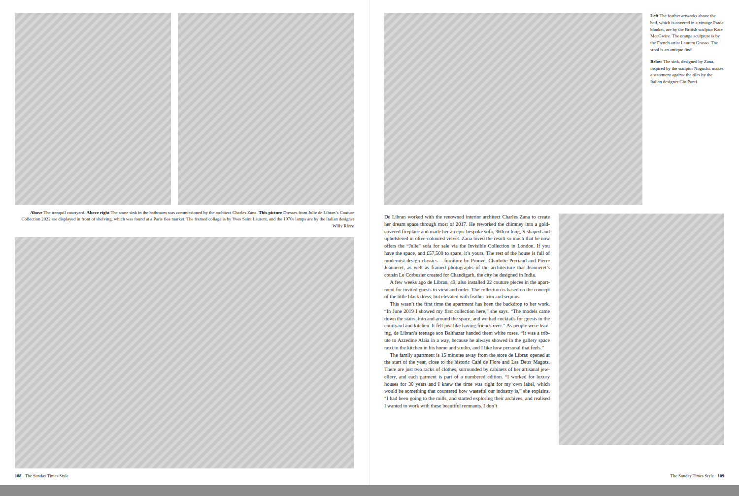Above The tranquil courtyard. Above right The stone sink in the bathroom was commissioned by the architect Charles Zana. This picture Dresses from Julie de Libran’s Couture Collection 2022 are displayed in front of shelving, which was found at a Paris flea market. The framed collage is by Yves Saint Laurent, and the 1970s lamps are by the Italian designer Willy Rizzo
108 · The Sunday Times Style
Left The feather artworks above the bed, which is covered in a vintage Prada blanket, are by the British sculptor Kate MccGwire. The orange sculpture is by the French artist Laurent Grasso. The stool is an antique find.
Below The sink, designed by Zana, inspired by the sculptor Noguchi, makes a statement against the tiles by the Italian designer Gio Ponti
De Libran worked with the renowned interior architect Charles Zana to create her dream space through most of 2017. He reworked the chimney into a gold-covered fireplace and made her an epic bespoke sofa, 360cm long, S-shaped and upholstered in olive-coloured velvet. Zana loved the result so much that he now offers the “Julie” sofa for sale via the Invisible Collection in London. If you have the space, and £57,500 to spare, it’s yours. The rest of the house is full of modernist design classics —furniture by Prouvé, Charlotte Perriand and Pierre Jeanneret, as well as framed photographs of the architecture that Jeanneret’s cousin Le Corbusier created for Chandigarh, the city he designed in India.
A few weeks ago de Libran, 49, also installed 22 couture pieces in the apartment for invited guests to view and order. The collection is based on the concept of the little black dress, but elevated with feather trim and sequins.
This wasn’t the first time the apartment has been the backdrop to her work. “In June 2019 I showed my first collection here,” she says. “The models came down the stairs, into and around the space, and we had cocktails for guests in the courtyard and kitchen. It felt just like having friends over.” As people were leaving, de Libran’s teenage son Balthazar handed them white roses. “It was a tribute to Azzedine Alaïa in a way, because he always showed in the gallery space next to the kitchen in his home and studio, and I like how personal that feels.”
The family apartment is 15 minutes away from the store de Libran opened at the start of the year, close to the historic Café de Flore and Les Deux Magots. There are just two racks of clothes, surrounded by cabinets of her artisanal jewellery, and each garment is part of a numbered edition. “I worked for luxury houses for 30 years and I knew the time was right for my own label, which would be something that countered how wasteful our industry is,” she explains. “I had been going to the mills, and started exploring their archives, and realised I wanted to work with these beautiful remnants. I don’t
The Sunday Times Style · 109